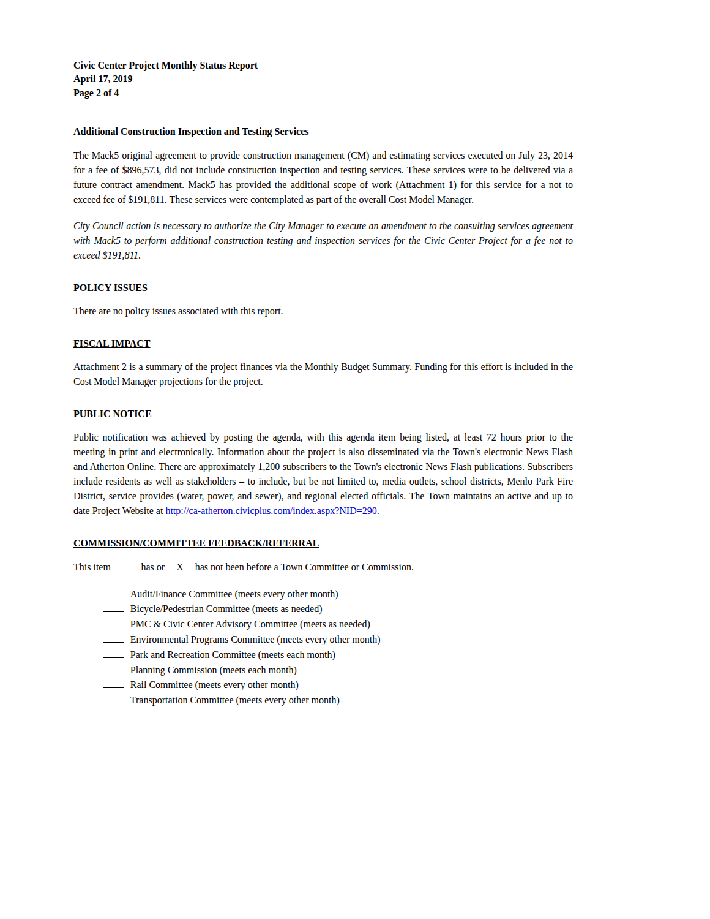Civic Center Project Monthly Status Report
April 17, 2019
Page 2 of 4
Additional Construction Inspection and Testing Services
The Mack5 original agreement to provide construction management (CM) and estimating services executed on July 23, 2014 for a fee of $896,573, did not include construction inspection and testing services. These services were to be delivered via a future contract amendment. Mack5 has provided the additional scope of work (Attachment 1) for this service for a not to exceed fee of $191,811. These services were contemplated as part of the overall Cost Model Manager.
City Council action is necessary to authorize the City Manager to execute an amendment to the consulting services agreement with Mack5 to perform additional construction testing and inspection services for the Civic Center Project for a fee not to exceed $191,811.
POLICY ISSUES
There are no policy issues associated with this report.
FISCAL IMPACT
Attachment 2 is a summary of the project finances via the Monthly Budget Summary. Funding for this effort is included in the Cost Model Manager projections for the project.
PUBLIC NOTICE
Public notification was achieved by posting the agenda, with this agenda item being listed, at least 72 hours prior to the meeting in print and electronically. Information about the project is also disseminated via the Town's electronic News Flash and Atherton Online. There are approximately 1,200 subscribers to the Town's electronic News Flash publications. Subscribers include residents as well as stakeholders – to include, but be not limited to, media outlets, school districts, Menlo Park Fire District, service provides (water, power, and sewer), and regional elected officials. The Town maintains an active and up to date Project Website at http://ca-atherton.civicplus.com/index.aspx?NID=290.
COMMISSION/COMMITTEE FEEDBACK/REFERRAL
This item has or X has not been before a Town Committee or Commission.
Audit/Finance Committee (meets every other month)
Bicycle/Pedestrian Committee (meets as needed)
PMC & Civic Center Advisory Committee (meets as needed)
Environmental Programs Committee (meets every other month)
Park and Recreation Committee (meets each month)
Planning Commission (meets each month)
Rail Committee (meets every other month)
Transportation Committee (meets every other month)